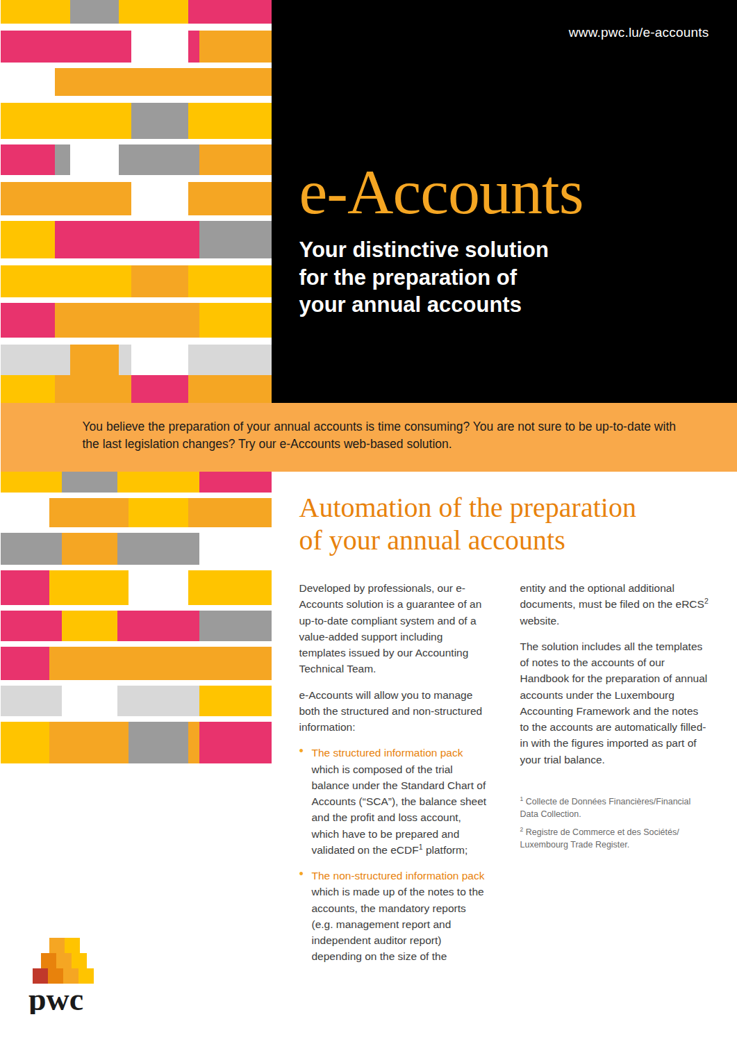www.pwc.lu/e-accounts
e-Accounts
Your distinctive solution
for the preparation of
your annual accounts
You believe the preparation of your annual accounts is time consuming? You are not sure to be up-to-date with the last legislation changes? Try our e-Accounts web-based solution.
Automation of the preparation
of your annual accounts
Developed by professionals, our e-Accounts solution is a guarantee of an up-to-date compliant system and of a value-added support including templates issued by our Accounting Technical Team.
e-Accounts will allow you to manage both the structured and non-structured information:
The structured information pack which is composed of the trial balance under the Standard Chart of Accounts (“SCA”), the balance sheet and the profit and loss account, which have to be prepared and validated on the eCDF1 platform;
The non-structured information pack which is made up of the notes to the accounts, the mandatory reports (e.g. management report and independent auditor report) depending on the size of the
entity and the optional additional documents, must be filed on the eRCS2 website.
The solution includes all the templates of notes to the accounts of our Handbook for the preparation of annual accounts under the Luxembourg Accounting Framework and the notes to the accounts are automatically filled-in with the figures imported as part of your trial balance.
1 Collecte de Données Financières/Financial Data Collection.
2 Registre de Commerce et des Sociétés/ Luxembourg Trade Register.
pwc